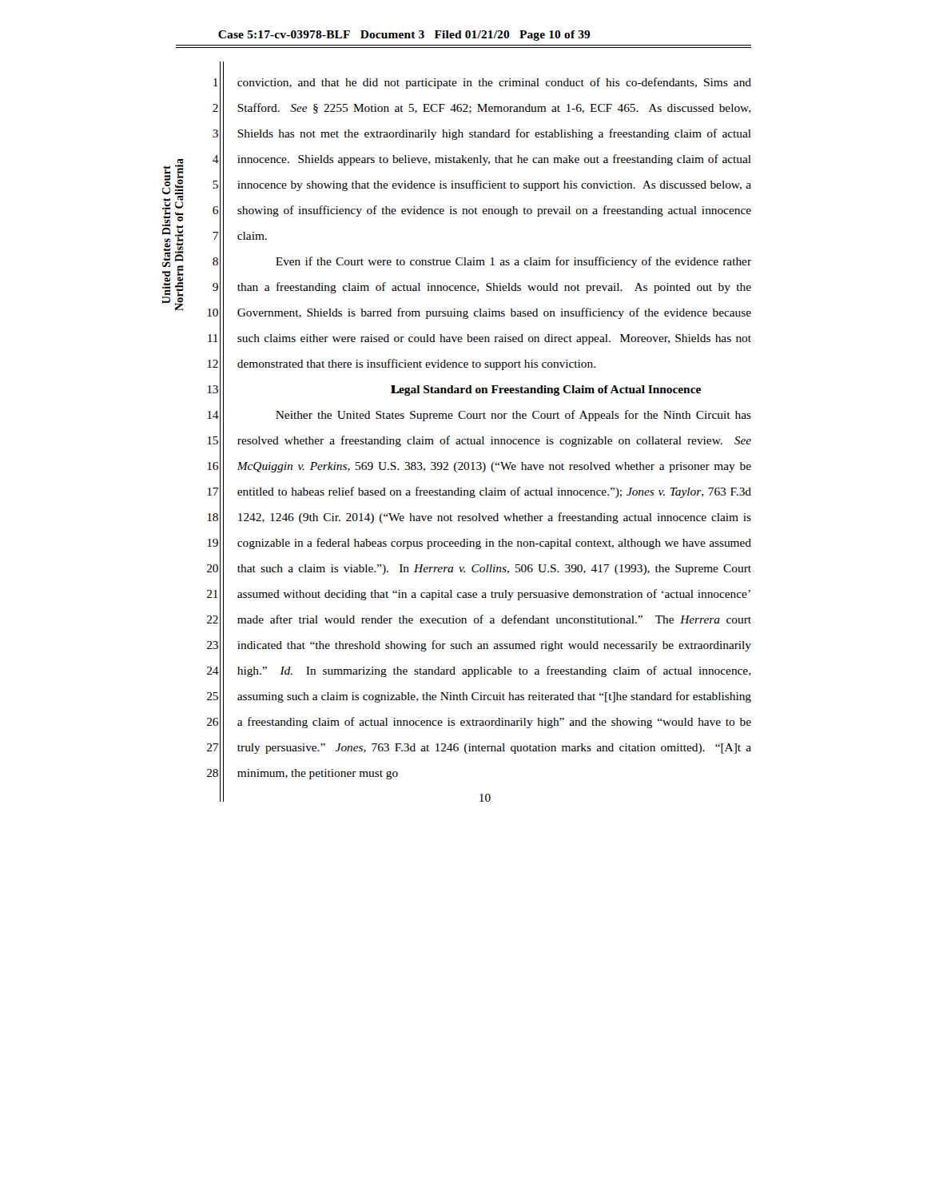Case 5:17-cv-03978-BLF Document 3 Filed 01/21/20 Page 10 of 39
United States District Court Northern District of California
1 2 3 4 5 6 7 8 9 10 11 12 13 14 15 16 17 18 19 20 21 22 23 24 25 26 27 28
conviction, and that he did not participate in the criminal conduct of his co-defendants, Sims and Stafford. See § 2255 Motion at 5, ECF 462; Memorandum at 1-6, ECF 465. As discussed below, Shields has not met the extraordinarily high standard for establishing a freestanding claim of actual innocence. Shields appears to believe, mistakenly, that he can make out a freestanding claim of actual innocence by showing that the evidence is insufficient to support his conviction. As discussed below, a showing of insufficiency of the evidence is not enough to prevail on a freestanding actual innocence claim.
Even if the Court were to construe Claim 1 as a claim for insufficiency of the evidence rather than a freestanding claim of actual innocence, Shields would not prevail. As pointed out by the Government, Shields is barred from pursuing claims based on insufficiency of the evidence because such claims either were raised or could have been raised on direct appeal. Moreover, Shields has not demonstrated that there is insufficient evidence to support his conviction.
1. Legal Standard on Freestanding Claim of Actual Innocence
Neither the United States Supreme Court nor the Court of Appeals for the Ninth Circuit has resolved whether a freestanding claim of actual innocence is cognizable on collateral review. See McQuiggin v. Perkins, 569 U.S. 383, 392 (2013) (“We have not resolved whether a prisoner may be entitled to habeas relief based on a freestanding claim of actual innocence.”); Jones v. Taylor, 763 F.3d 1242, 1246 (9th Cir. 2014) (“We have not resolved whether a freestanding actual innocence claim is cognizable in a federal habeas corpus proceeding in the non-capital context, although we have assumed that such a claim is viable.”). In Herrera v. Collins, 506 U.S. 390, 417 (1993), the Supreme Court assumed without deciding that “in a capital case a truly persuasive demonstration of ‘actual innocence’ made after trial would render the execution of a defendant unconstitutional.” The Herrera court indicated that “the threshold showing for such an assumed right would necessarily be extraordinarily high.” Id. In summarizing the standard applicable to a freestanding claim of actual innocence, assuming such a claim is cognizable, the Ninth Circuit has reiterated that “[t]he standard for establishing a freestanding claim of actual innocence is extraordinarily high” and the showing “would have to be truly persuasive.” Jones, 763 F.3d at 1246 (internal quotation marks and citation omitted). “[A]t a minimum, the petitioner must go
10